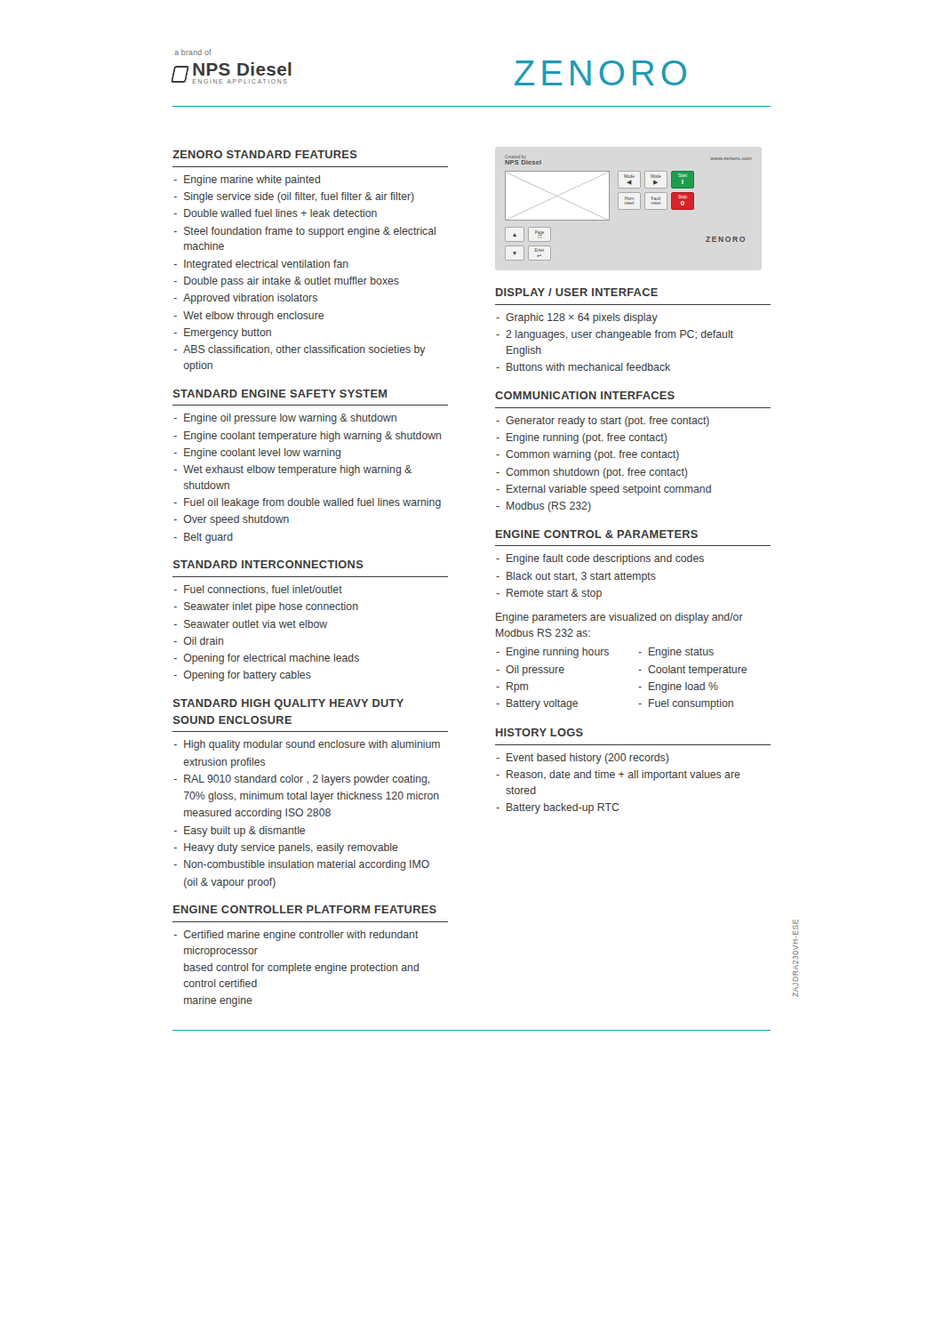a brand of
NPS Diesel
Engine Applications
ZENORO
Zenoro standard features
Engine marine white painted
Single service side (oil filter, fuel filter & air filter)
Double walled fuel lines + leak detection
Steel foundation frame to support engine & electrical machine
Integrated electrical ventilation fan
Double pass air intake & outlet muffler boxes
Approved vibration isolators
Wet elbow through enclosure
Emergency button
ABS classification, other classification societies by option
Standard engine safety system
Engine oil pressure low warning & shutdown
Engine coolant temperature high warning & shutdown
Engine coolant level low warning
Wet exhaust elbow temperature high warning & shutdown
Fuel oil leakage from double walled fuel lines warning
Over speed shutdown
Belt guard
Standard interconnections
Fuel connections, fuel inlet/outlet
Seawater inlet pipe hose connection
Seawater outlet via wet elbow
Oil drain
Opening for electrical machine leads
Opening for battery cables
Standard high quality heavy duty sound enclosure
High quality modular sound enclosure with aluminium
extrusion profiles
RAL 9010 standard color , 2 layers powder coating,
70% gloss, minimum total layer thickness 120 micron
measured according ISO 2808
Easy built up & dismantle
Heavy duty service panels, easily removable
Non-combustible insulation material according IMO
(oil & vapour proof)
Engine controller platform features
Certified marine engine controller with redundant microprocessor
based control for complete engine protection and control certified
marine engine
Created by
NPS Diesel
www.zenoro.com
Mode◀
Mode▶
Start I
Horn reset
Fault reset
Stop 0
▲
Page☐
▼
Enter↵
ZENORO
Display / user interface
Graphic 128 × 64 pixels display
2 languages, user changeable from PC; default English
Buttons with mechanical feedback
Communication interfaces
Generator ready to start (pot. free contact)
Engine running (pot. free contact)
Common warning (pot. free contact)
Common shutdown (pot. free contact)
External variable speed setpoint command
Modbus (RS 232)
Engine control & parameters
Engine fault code descriptions and codes
Black out start, 3 start attempts
Remote start & stop
Engine parameters are visualized on display and/or
Modbus RS 232 as:
Engine running hours
Oil pressure
Rpm
Battery voltage
Engine status
Coolant temperature
Engine load %
Fuel consumption
History logs
Event based history (200 records)
Reason, date and time + all important values are stored
Battery backed-up RTC
ZAJDRA230VH-ESE